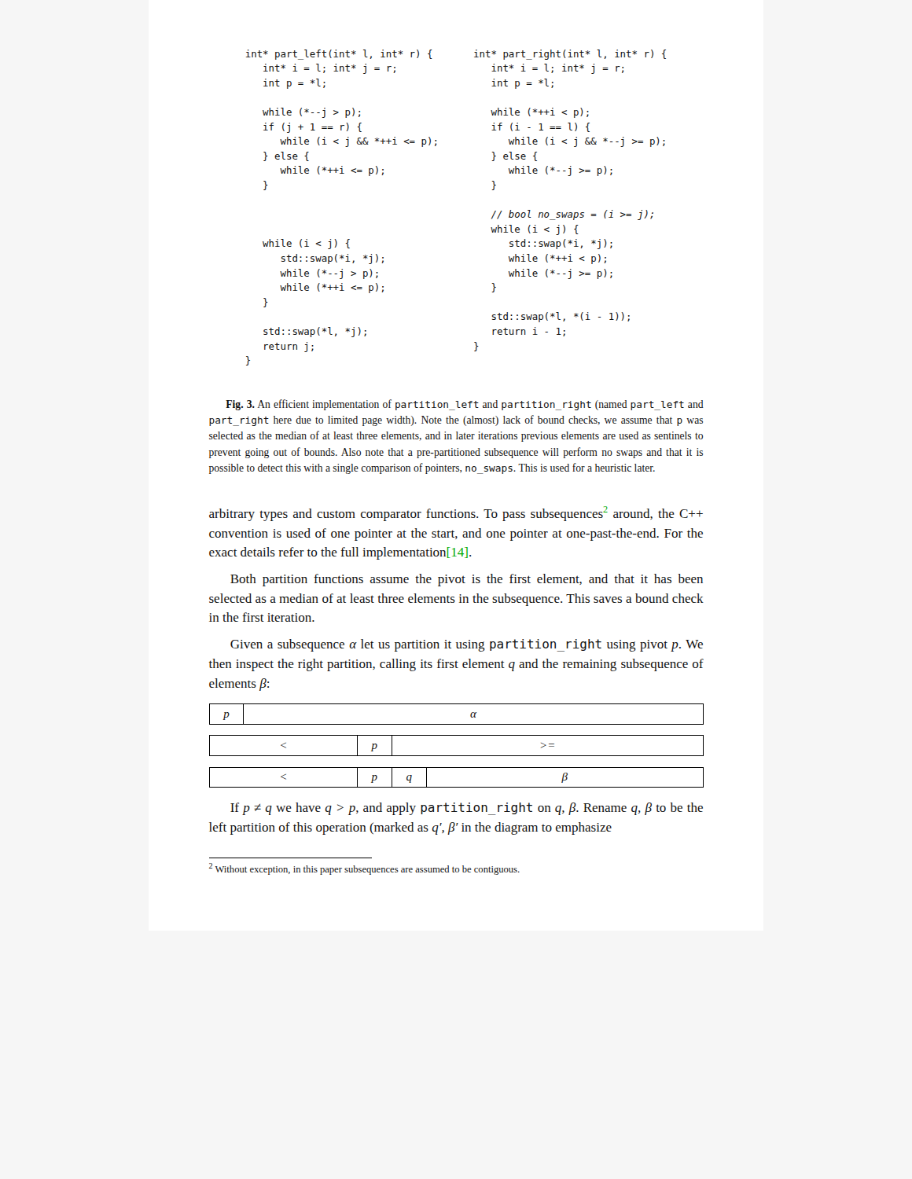int* part_left(int* l, int* r) {
   int* i = l; int* j = r;
   int p = *l;

   while (*--j > p);
   if (j + 1 == r) {
      while (i < j && *++i <= p);
   } else {
      while (*++i <= p);
   }



   while (i < j) {
      std::swap(*i, *j);
      while (*--j > p);
      while (*++i <= p);
   }

   std::swap(*l, *j);
   return j;
}
int* part_right(int* l, int* r) {
   int* i = l; int* j = r;
   int p = *l;

   while (*++i < p);
   if (i - 1 == l) {
      while (i < j && *--j >= p);
   } else {
      while (*--j >= p);
   }

   // bool no_swaps = (i >= j);
   while (i < j) {
      std::swap(*i, *j);
      while (*++i < p);
      while (*--j >= p);
   }

   std::swap(*l, *(i - 1));
   return i - 1;
}
Fig. 3. An efficient implementation of partition_left and partition_right (named part_left and part_right here due to limited page width). Note the (almost) lack of bound checks, we assume that p was selected as the median of at least three elements, and in later iterations previous elements are used as sentinels to prevent going out of bounds. Also note that a pre-partitioned subsequence will perform no swaps and that it is possible to detect this with a single comparison of pointers, no_swaps. This is used for a heuristic later.
arbitrary types and custom comparator functions. To pass subsequences2 around, the C++ convention is used of one pointer at the start, and one pointer at one-past-the-end. For the exact details refer to the full implementation[14].
Both partition functions assume the pivot is the first element, and that it has been selected as a median of at least three elements in the subsequence. This saves a bound check in the first iteration.
Given a subsequence α let us partition it using partition_right using pivot p. We then inspect the right partition, calling its first element q and the remaining subsequence of elements β:
| p | α |
| < | p | >= |
| < | p | q | β |
If p ≠ q we have q > p, and apply partition_right on q, β. Rename q, β to be the left partition of this operation (marked as q′, β′ in the diagram to emphasize
2 Without exception, in this paper subsequences are assumed to be contiguous.